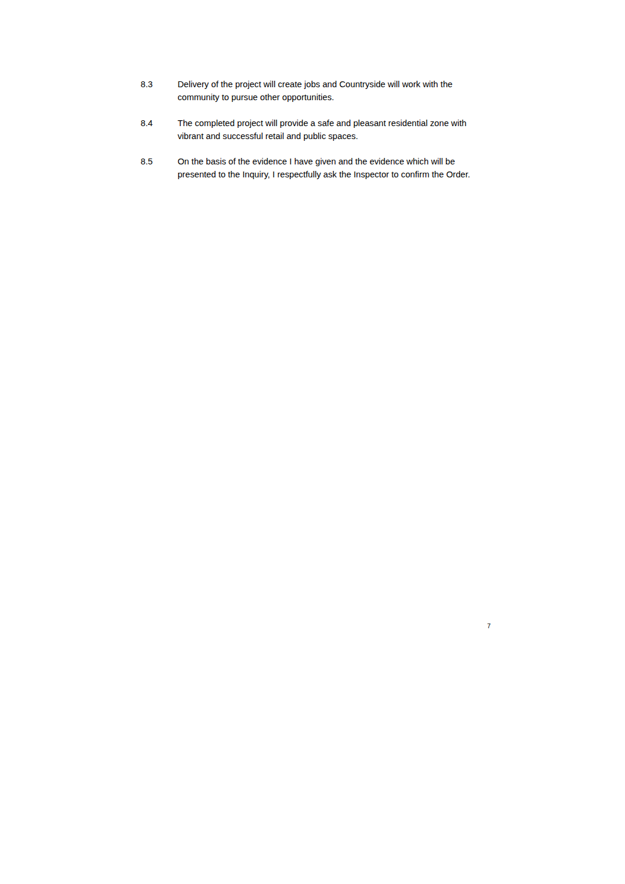8.3
Delivery of the project will create jobs and Countryside will work with the community to pursue other opportunities.
8.4
The completed project will provide a safe and pleasant residential zone with vibrant and successful retail and public spaces.
8.5
On the basis of the evidence I have given and the evidence which will be presented to the Inquiry, I respectfully ask the Inspector to confirm the Order.
7